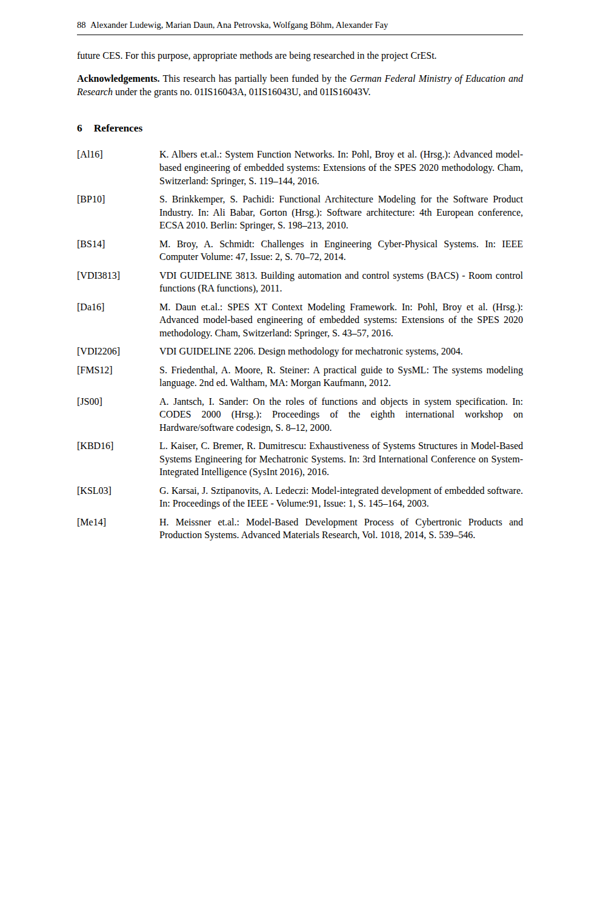88 Alexander Ludewig, Marian Daun, Ana Petrovska, Wolfgang Böhm, Alexander Fay
future CES. For this purpose, appropriate methods are being researched in the project CrESt.
Acknowledgements. This research has partially been funded by the German Federal Ministry of Education and Research under the grants no. 01IS16043A, 01IS16043U, and 01IS16043V.
6 References
[Al16]
K. Albers et.al.: System Function Networks. In: Pohl, Broy et al. (Hrsg.): Advanced model-based engineering of embedded systems: Extensions of the SPES 2020 methodology. Cham, Switzerland: Springer, S. 119–144, 2016.
[BP10]
S. Brinkkemper, S. Pachidi: Functional Architecture Modeling for the Software Product Industry. In: Ali Babar, Gorton (Hrsg.): Software architecture: 4th European conference, ECSA 2010. Berlin: Springer, S. 198–213, 2010.
[BS14]
M. Broy, A. Schmidt: Challenges in Engineering Cyber-Physical Systems. In: IEEE Computer Volume: 47, Issue: 2, S. 70–72, 2014.
[VDI3813]
VDI GUIDELINE 3813. Building automation and control systems (BACS) - Room control functions (RA functions), 2011.
[Da16]
M. Daun et.al.: SPES XT Context Modeling Framework. In: Pohl, Broy et al. (Hrsg.): Advanced model-based engineering of embedded systems: Extensions of the SPES 2020 methodology. Cham, Switzerland: Springer, S. 43–57, 2016.
[VDI2206]
VDI GUIDELINE 2206. Design methodology for mechatronic systems, 2004.
[FMS12]
S. Friedenthal, A. Moore, R. Steiner: A practical guide to SysML: The systems modeling language. 2nd ed. Waltham, MA: Morgan Kaufmann, 2012.
[JS00]
A. Jantsch, I. Sander: On the roles of functions and objects in system specification. In: CODES 2000 (Hrsg.): Proceedings of the eighth international workshop on Hardware/software codesign, S. 8–12, 2000.
[KBD16]
L. Kaiser, C. Bremer, R. Dumitrescu: Exhaustiveness of Systems Structures in Model-Based Systems Engineering for Mechatronic Systems. In: 3rd International Conference on System-Integrated Intelligence (SysInt 2016), 2016.
[KSL03]
G. Karsai, J. Sztipanovits, A. Ledeczi: Model-integrated development of embedded software. In: Proceedings of the IEEE - Volume:91, Issue: 1, S. 145–164, 2003.
[Me14]
H. Meissner et.al.: Model-Based Development Process of Cybertronic Products and Production Systems. Advanced Materials Research, Vol. 1018, 2014, S. 539–546.